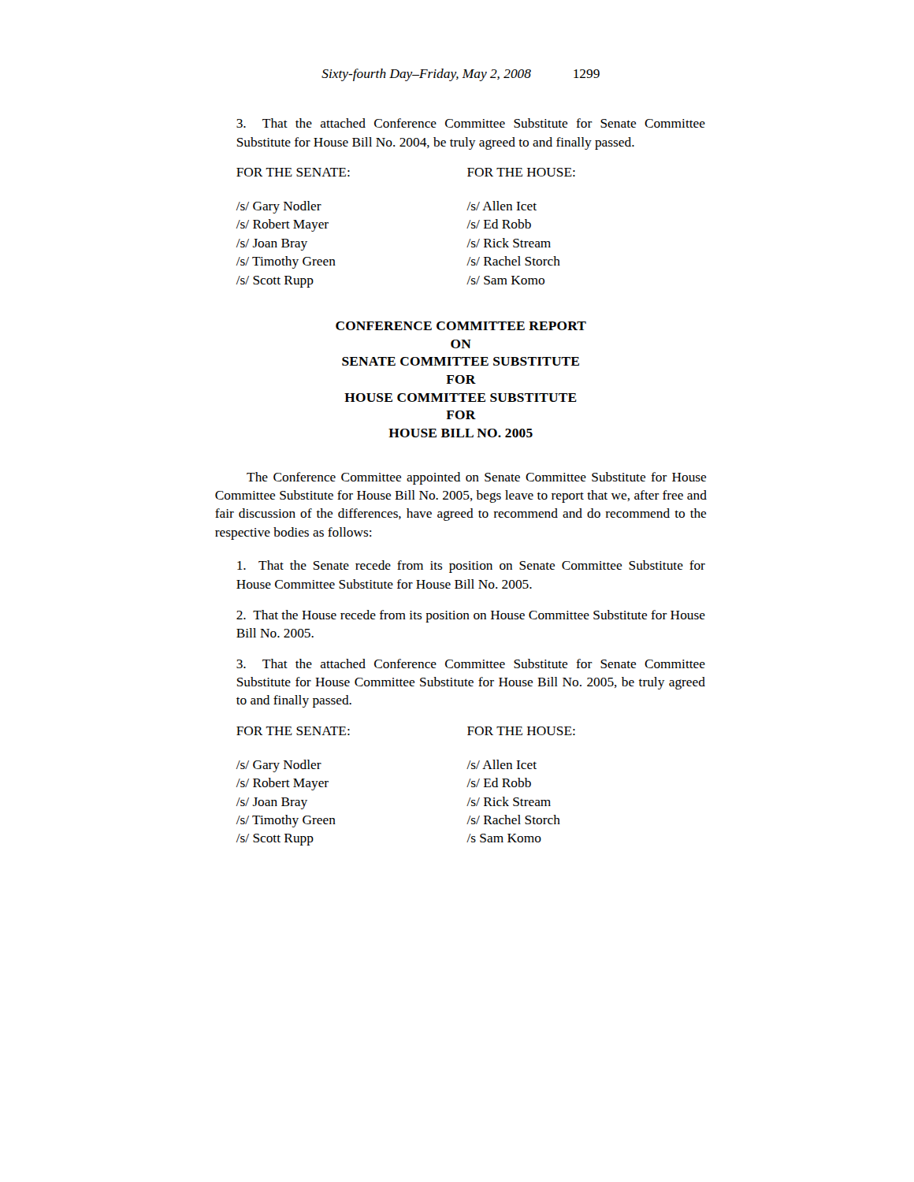Sixty-fourth Day–Friday, May 2, 2008 1299
3. That the attached Conference Committee Substitute for Senate Committee Substitute for House Bill No. 2004, be truly agreed to and finally passed.
FOR THE SENATE: FOR THE HOUSE:
/s/ Gary Nodler/s/ Allen Icet
/s/ Robert Mayer/s/ Ed Robb
/s/ Joan Bray/s/ Rick Stream
/s/ Timothy Green/s/ Rachel Storch
/s/ Scott Rupp/s/ Sam Komo
CONFERENCE COMMITTEE REPORT
ON
SENATE COMMITTEE SUBSTITUTE
FOR
HOUSE COMMITTEE SUBSTITUTE
FOR
HOUSE BILL NO. 2005
The Conference Committee appointed on Senate Committee Substitute for House Committee Substitute for House Bill No. 2005, begs leave to report that we, after free and fair discussion of the differences, have agreed to recommend and do recommend to the respective bodies as follows:
1. That the Senate recede from its position on Senate Committee Substitute for House Committee Substitute for House Bill No. 2005.
2. That the House recede from its position on House Committee Substitute for House Bill No. 2005.
3. That the attached Conference Committee Substitute for Senate Committee Substitute for House Committee Substitute for House Bill No. 2005, be truly agreed to and finally passed.
FOR THE SENATE: FOR THE HOUSE:
/s/ Gary Nodler/s/ Allen Icet
/s/ Robert Mayer/s/ Ed Robb
/s/ Joan Bray/s/ Rick Stream
/s/ Timothy Green/s/ Rachel Storch
/s/ Scott Rupp/s Sam Komo